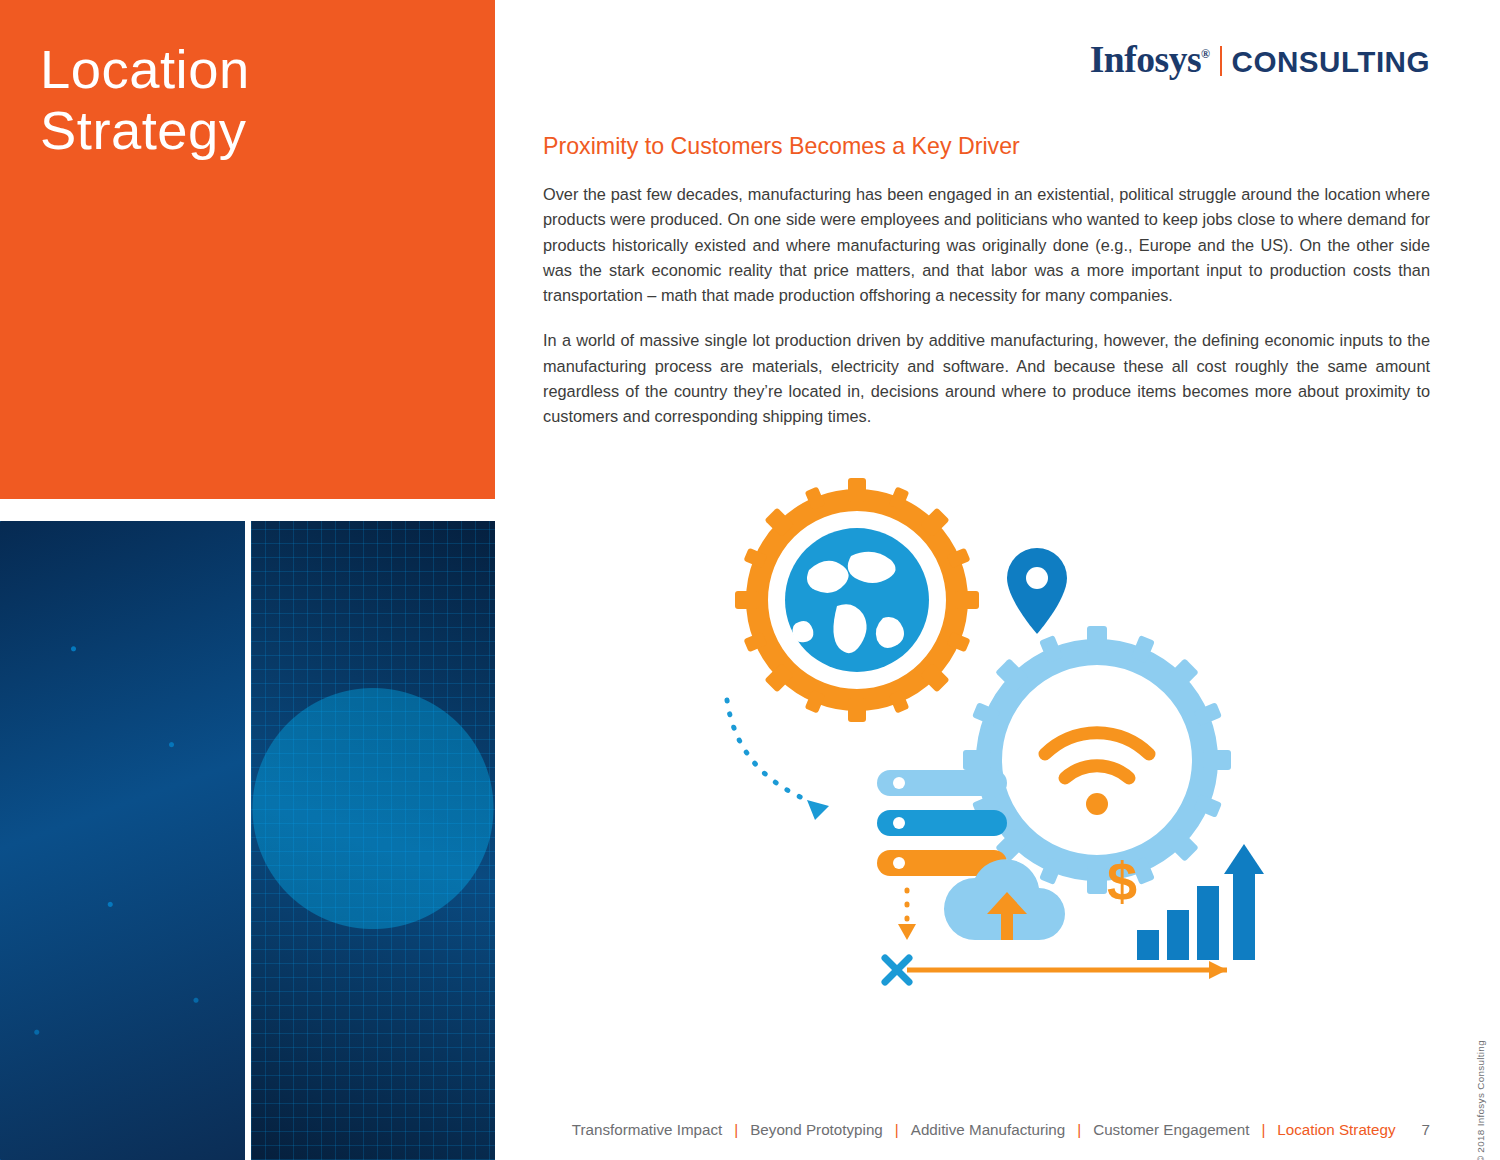Location
Strategy
Infosys® CONSULTING
Proximity to Customers Becomes a Key Driver
Over the past few decades, manufacturing has been engaged in an existential, political struggle around the location where products were produced. On one side were employees and politicians who wanted to keep jobs close to where demand for products historically existed and where manufacturing was originally done (e.g., Europe and the US). On the other side was the stark economic reality that price matters, and that labor was a more important input to production costs than transportation – math that made production offshoring a necessity for many companies.
In a world of massive single lot production driven by additive manufacturing, however, the defining economic inputs to the manufacturing process are materials, electricity and software. And because these all cost roughly the same amount regardless of the country they’re located in, decisions around where to produce items becomes more about proximity to customers and corresponding shipping times.
$
Transformative Impact| Beyond Prototyping| Additive Manufacturing| Customer Engagement| Location Strategy 7
External Document © 2018 Infosys Consulting